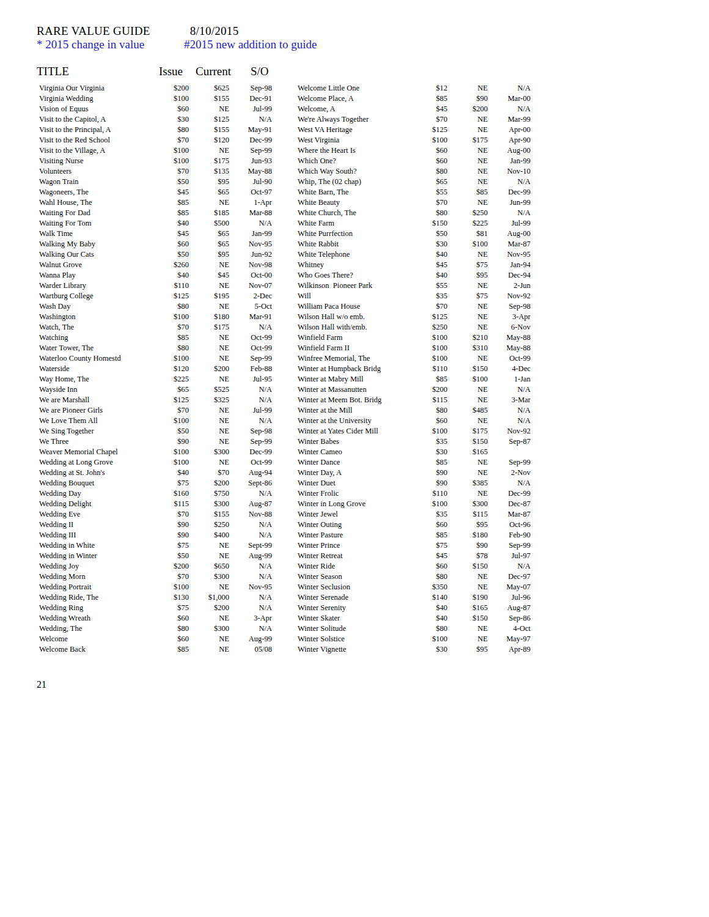RARE VALUE GUIDE 8/10/2015
* 2015 change in value #2015 new addition to guide
TITLE Issue Current S/O
| Virginia Our Virginia | $200 | $625 | Sep-98 | | Welcome Little One | $12 | NE | N/A |
| Virginia Wedding | $100 | $155 | Dec-91 | | Welcome Place, A | $85 | $90 | Mar-00 |
| Vision of Equus | $60 | NE | Jul-99 | | Welcome, A | $45 | $200 | N/A |
| Visit to the Capitol, A | $30 | $125 | N/A | | We're Always Together | $70 | NE | Mar-99 |
| Visit to the Principal, A | $80 | $155 | May-91 | | West VA Heritage | $125 | NE | Apr-00 |
| Visit to the Red School | $70 | $120 | Dec-99 | | West Virginia | $100 | $175 | Apr-90 |
| Visit to the Village, A | $100 | NE | Sep-99 | | Where the Heart Is | $60 | NE | Aug-00 |
| Visiting Nurse | $100 | $175 | Jun-93 | | Which One? | $60 | NE | Jan-99 |
| Volunteers | $70 | $135 | May-88 | | Which Way South? | $80 | NE | Nov-10 |
| Wagon Train | $50 | $95 | Jul-90 | | Whip, The (02 chap) | $65 | NE | N/A |
| Wagoneers, The | $45 | $65 | Oct-97 | | White Barn, The | $55 | $85 | Dec-99 |
| Wahl House, The | $85 | NE | 1-Apr | | White Beauty | $70 | NE | Jun-99 |
| Waiting For Dad | $85 | $185 | Mar-88 | | White Church, The | $80 | $250 | N/A |
| Waiting For Tom | $40 | $500 | N/A | | White Farm | $150 | $225 | Jul-99 |
| Walk Time | $45 | $65 | Jan-99 | | White Purrfection | $50 | $81 | Aug-00 |
| Walking My Baby | $60 | $65 | Nov-95 | | White Rabbit | $30 | $100 | Mar-87 |
| Walking Our Cats | $50 | $95 | Jun-92 | | White Telephone | $40 | NE | Nov-95 |
| Walnut Grove | $260 | NE | Nov-98 | | Whitney | $45 | $75 | Jan-94 |
| Wanna Play | $40 | $45 | Oct-00 | | Who Goes There? | $40 | $95 | Dec-94 |
| Warder Library | $110 | NE | Nov-07 | | Wilkinson Pioneer Park | $55 | NE | 2-Jun |
| Wartburg College | $125 | $195 | 2-Dec | | Will | $35 | $75 | Nov-92 |
| Wash Day | $80 | NE | 5-Oct | | William Paca House | $70 | NE | Sep-98 |
| Washington | $100 | $180 | Mar-91 | | Wilson Hall w/o emb. | $125 | NE | 3-Apr |
| Watch, The | $70 | $175 | N/A | | Wilson Hall with/emb. | $250 | NE | 6-Nov |
| Watching | $85 | NE | Oct-99 | | Winfield Farm | $100 | $210 | May-88 |
| Water Tower, The | $80 | NE | Oct-99 | | Winfield Farm II | $100 | $310 | May-88 |
| Waterloo County Homestd | $100 | NE | Sep-99 | | Winfree Memorial, The | $100 | NE | Oct-99 |
| Waterside | $120 | $200 | Feb-88 | | Winter at Humpback Bridg | $110 | $150 | 4-Dec |
| Way Home, The | $225 | NE | Jul-95 | | Winter at Mabry Mill | $85 | $100 | 1-Jan |
| Wayside Inn | $65 | $525 | N/A | | Winter at Massanutten | $200 | NE | N/A |
| We are Marshall | $125 | $325 | N/A | | Winter at Meem Bot. Bridg | $115 | NE | 3-Mar |
| We are Pioneer Girls | $70 | NE | Jul-99 | | Winter at the Mill | $80 | $485 | N/A |
| We Love Them All | $100 | NE | N/A | | Winter at the University | $60 | NE | N/A |
| We Sing Together | $50 | NE | Sep-98 | | Winter at Yates Cider Mill | $100 | $175 | Nov-92 |
| We Three | $90 | NE | Sep-99 | | Winter Babes | $35 | $150 | Sep-87 |
| Weaver Memorial Chapel | $100 | $300 | Dec-99 | | Winter Cameo | $30 | $165 | |
| Wedding at Long Grove | $100 | NE | Oct-99 | | Winter Dance | $85 | NE | Sep-99 |
| Wedding at St. John's | $40 | $70 | Aug-94 | | Winter Day, A | $90 | NE | 2-Nov |
| Wedding Bouquet | $75 | $200 | Sept-86 | | Winter Duet | $90 | $385 | N/A |
| Wedding Day | $160 | $750 | N/A | | Winter Frolic | $110 | NE | Dec-99 |
| Wedding Delight | $115 | $300 | Aug-87 | | Winter in Long Grove | $100 | $300 | Dec-87 |
| Wedding Eve | $70 | $155 | Nov-88 | | Winter Jewel | $35 | $115 | Mar-87 |
| Wedding II | $90 | $250 | N/A | | Winter Outing | $60 | $95 | Oct-96 |
| Wedding III | $90 | $400 | N/A | | Winter Pasture | $85 | $180 | Feb-90 |
| Wedding in White | $75 | NE | Sept-99 | | Winter Prince | $75 | $90 | Sep-99 |
| Wedding in Winter | $50 | NE | Aug-99 | | Winter Retreat | $45 | $78 | Jul-97 |
| Wedding Joy | $200 | $650 | N/A | | Winter Ride | $60 | $150 | N/A |
| Wedding Morn | $70 | $300 | N/A | | Winter Season | $80 | NE | Dec-97 |
| Wedding Portrait | $100 | NE | Nov-95 | | Winter Seclusion | $350 | NE | May-07 |
| Wedding Ride, The | $130 | $1,000 | N/A | | Winter Serenade | $140 | $190 | Jul-96 |
| Wedding Ring | $75 | $200 | N/A | | Winter Serenity | $40 | $165 | Aug-87 |
| Wedding Wreath | $60 | NE | 3-Apr | | Winter Skater | $40 | $150 | Sep-86 |
| Wedding, The | $80 | $300 | N/A | | Winter Solitude | $80 | NE | 4-Oct |
| Welcome | $60 | NE | Aug-99 | | Winter Solstice | $100 | NE | May-97 |
| Welcome Back | $85 | NE | 05/08 | | Winter Vignette | $30 | $95 | Apr-89 |
21